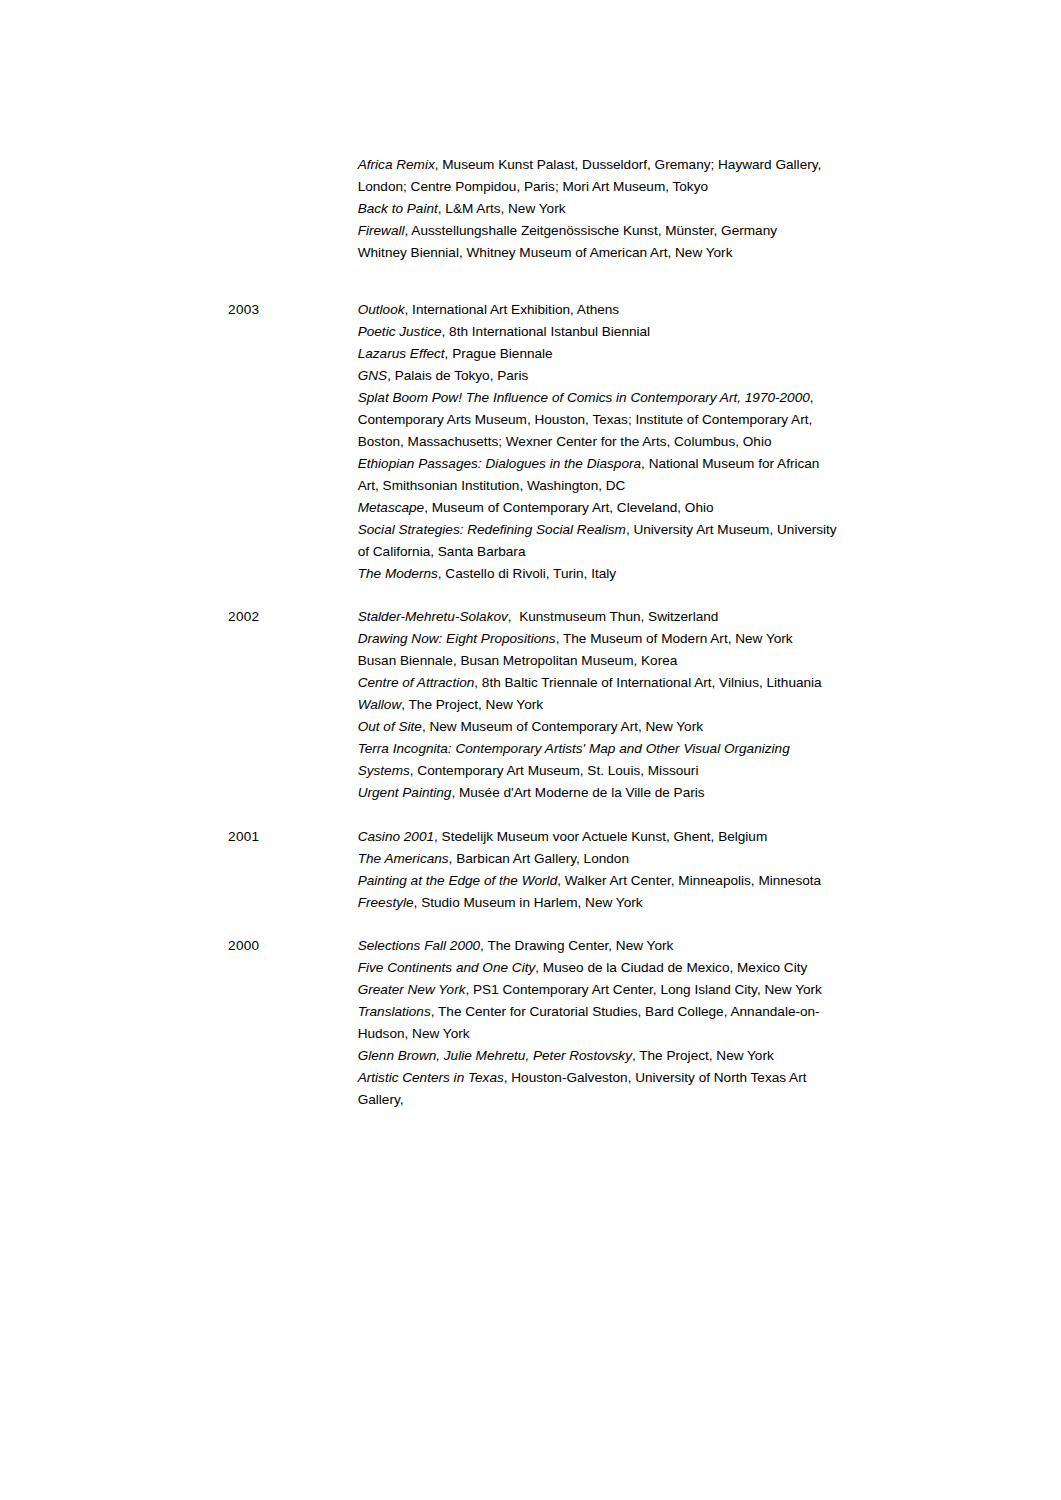Africa Remix, Museum Kunst Palast, Dusseldorf, Gremany; Hayward Gallery, London; Centre Pompidou, Paris; Mori Art Museum, Tokyo
Back to Paint, L&M Arts, New York
Firewall, Ausstellungshalle Zeitgenössische Kunst, Münster, Germany
Whitney Biennial, Whitney Museum of American Art, New York
2003
Outlook, International Art Exhibition, Athens
Poetic Justice, 8th International Istanbul Biennial
Lazarus Effect, Prague Biennale
GNS, Palais de Tokyo, Paris
Splat Boom Pow! The Influence of Comics in Contemporary Art, 1970-2000, Contemporary Arts Museum, Houston, Texas; Institute of Contemporary Art, Boston, Massachusetts; Wexner Center for the Arts, Columbus, Ohio
Ethiopian Passages: Dialogues in the Diaspora, National Museum for African Art, Smithsonian Institution, Washington, DC
Metascape, Museum of Contemporary Art, Cleveland, Ohio
Social Strategies: Redefining Social Realism, University Art Museum, University of California, Santa Barbara
The Moderns, Castello di Rivoli, Turin, Italy
2002
Stalder-Mehretu-Solakov, Kunstmuseum Thun, Switzerland
Drawing Now: Eight Propositions, The Museum of Modern Art, New York
Busan Biennale, Busan Metropolitan Museum, Korea
Centre of Attraction, 8th Baltic Triennale of International Art, Vilnius, Lithuania
Wallow, The Project, New York
Out of Site, New Museum of Contemporary Art, New York
Terra Incognita: Contemporary Artists' Map and Other Visual Organizing Systems, Contemporary Art Museum, St. Louis, Missouri
Urgent Painting, Musée d'Art Moderne de la Ville de Paris
2001
Casino 2001, Stedelijk Museum voor Actuele Kunst, Ghent, Belgium
The Americans, Barbican Art Gallery, London
Painting at the Edge of the World, Walker Art Center, Minneapolis, Minnesota
Freestyle, Studio Museum in Harlem, New York
2000
Selections Fall 2000, The Drawing Center, New York
Five Continents and One City, Museo de la Ciudad de Mexico, Mexico City
Greater New York, PS1 Contemporary Art Center, Long Island City, New York
Translations, The Center for Curatorial Studies, Bard College, Annandale-on-Hudson, New York
Glenn Brown, Julie Mehretu, Peter Rostovsky, The Project, New York
Artistic Centers in Texas, Houston-Galveston, University of North Texas Art Gallery,